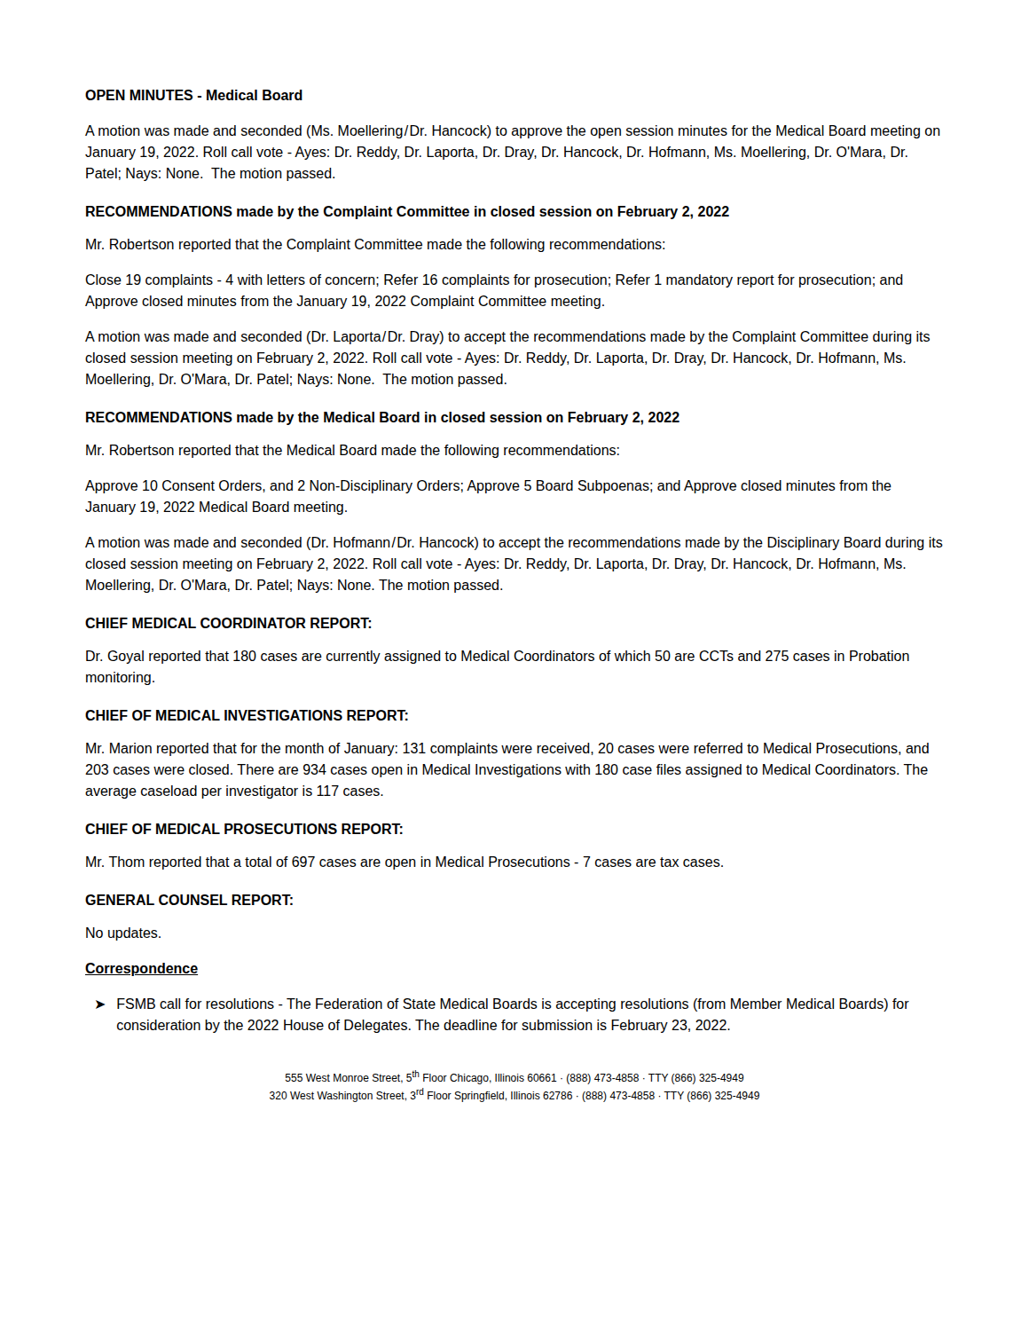OPEN MINUTES - Medical Board
A motion was made and seconded (Ms. Moellering / Dr. Hancock) to approve the open session minutes for the Medical Board meeting on January 19, 2022. Roll call vote - Ayes: Dr. Reddy, Dr. Laporta, Dr. Dray, Dr. Hancock, Dr. Hofmann, Ms. Moellering, Dr. O'Mara, Dr. Patel; Nays: None. The motion passed.
RECOMMENDATIONS made by the Complaint Committee in closed session on February 2, 2022
Mr. Robertson reported that the Complaint Committee made the following recommendations:
Close 19 complaints - 4 with letters of concern; Refer 16 complaints for prosecution; Refer 1 mandatory report for prosecution; and Approve closed minutes from the January 19, 2022 Complaint Committee meeting.
A motion was made and seconded (Dr. Laporta / Dr. Dray) to accept the recommendations made by the Complaint Committee during its closed session meeting on February 2, 2022. Roll call vote - Ayes: Dr. Reddy, Dr. Laporta, Dr. Dray, Dr. Hancock, Dr. Hofmann, Ms. Moellering, Dr. O'Mara, Dr. Patel; Nays: None. The motion passed.
RECOMMENDATIONS made by the Medical Board in closed session on February 2, 2022
Mr. Robertson reported that the Medical Board made the following recommendations:
Approve 10 Consent Orders, and 2 Non-Disciplinary Orders; Approve 5 Board Subpoenas; and Approve closed minutes from the January 19, 2022 Medical Board meeting.
A motion was made and seconded (Dr. Hofmann / Dr. Hancock) to accept the recommendations made by the Disciplinary Board during its closed session meeting on February 2, 2022. Roll call vote - Ayes: Dr. Reddy, Dr. Laporta, Dr. Dray, Dr. Hancock, Dr. Hofmann, Ms. Moellering, Dr. O'Mara, Dr. Patel; Nays: None. The motion passed.
CHIEF MEDICAL COORDINATOR REPORT:
Dr. Goyal reported that 180 cases are currently assigned to Medical Coordinators of which 50 are CCTs and 275 cases in Probation monitoring.
CHIEF OF MEDICAL INVESTIGATIONS REPORT:
Mr. Marion reported that for the month of January: 131 complaints were received, 20 cases were referred to Medical Prosecutions, and 203 cases were closed. There are 934 cases open in Medical Investigations with 180 case files assigned to Medical Coordinators. The average caseload per investigator is 117 cases.
CHIEF OF MEDICAL PROSECUTIONS REPORT:
Mr. Thom reported that a total of 697 cases are open in Medical Prosecutions - 7 cases are tax cases.
GENERAL COUNSEL REPORT:
No updates.
Correspondence
FSMB call for resolutions - The Federation of State Medical Boards is accepting resolutions (from Member Medical Boards) for consideration by the 2022 House of Delegates. The deadline for submission is February 23, 2022.
555 West Monroe Street, 5th Floor Chicago, Illinois 60661 · (888) 473-4858 · TTY (866) 325-4949
320 West Washington Street, 3rd Floor Springfield, Illinois 62786 · (888) 473-4858 · TTY (866) 325-4949